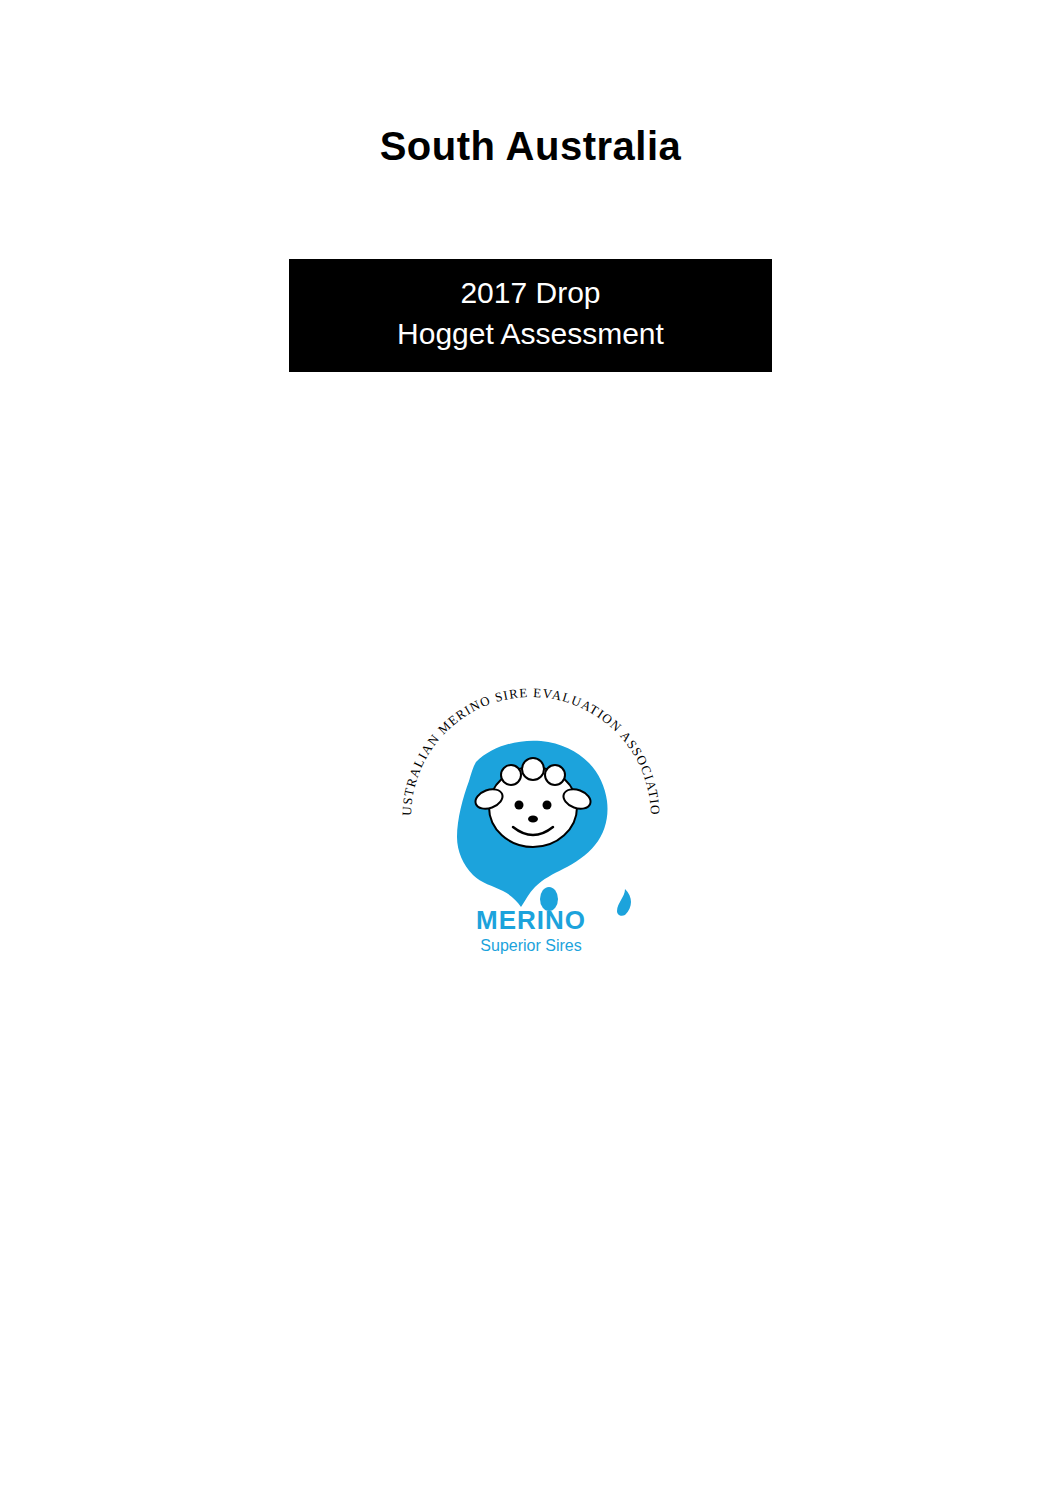South Australia
2017 Drop
Hogget Assessment
AUSTRALIAN MERINO SIRE EVALUATION ASSOCIATION MERINO Superior Sires